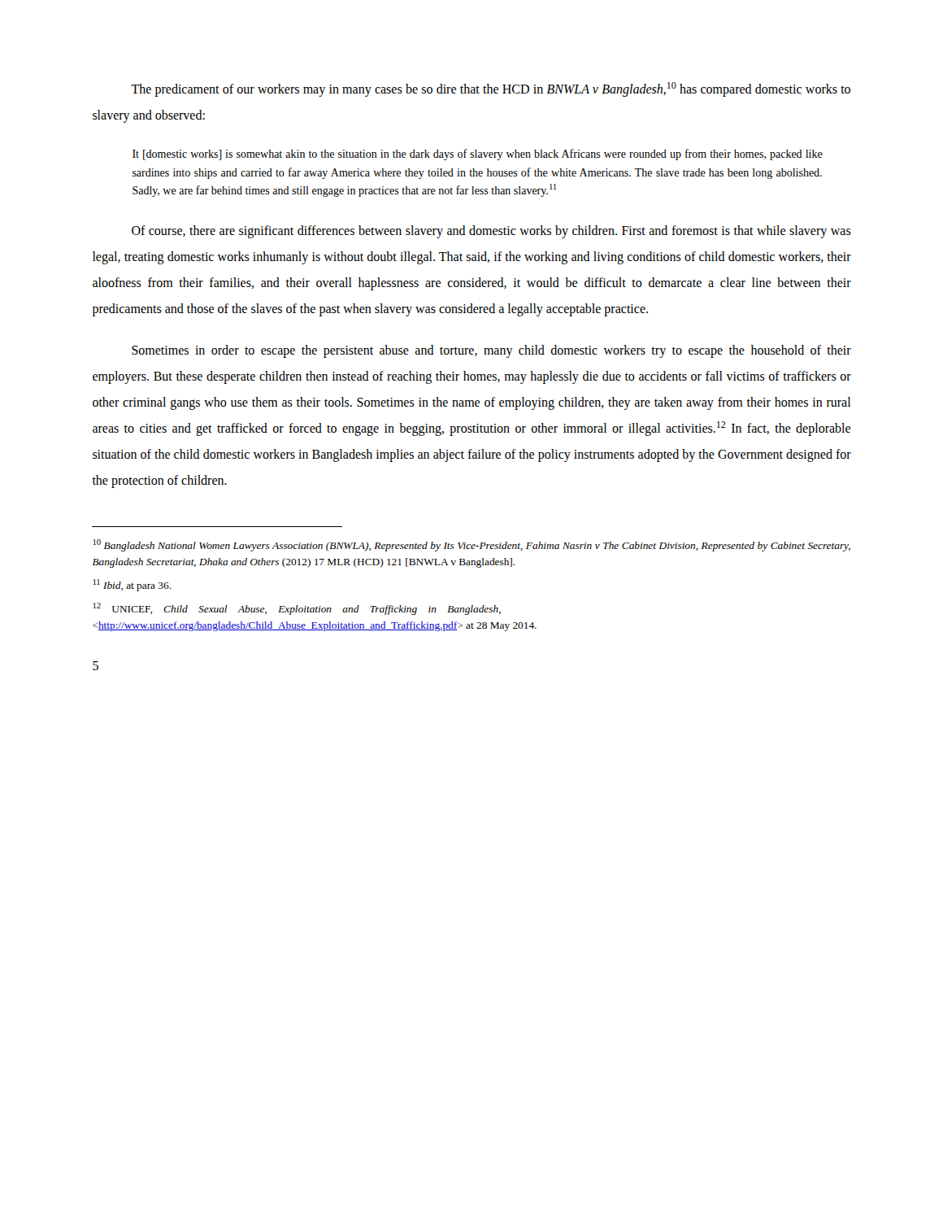The predicament of our workers may in many cases be so dire that the HCD in BNWLA v Bangladesh,10 has compared domestic works to slavery and observed:
It [domestic works] is somewhat akin to the situation in the dark days of slavery when black Africans were rounded up from their homes, packed like sardines into ships and carried to far away America where they toiled in the houses of the white Americans. The slave trade has been long abolished. Sadly, we are far behind times and still engage in practices that are not far less than slavery.11
Of course, there are significant differences between slavery and domestic works by children. First and foremost is that while slavery was legal, treating domestic works inhumanly is without doubt illegal. That said, if the working and living conditions of child domestic workers, their aloofness from their families, and their overall haplessness are considered, it would be difficult to demarcate a clear line between their predicaments and those of the slaves of the past when slavery was considered a legally acceptable practice.
Sometimes in order to escape the persistent abuse and torture, many child domestic workers try to escape the household of their employers. But these desperate children then instead of reaching their homes, may haplessly die due to accidents or fall victims of traffickers or other criminal gangs who use them as their tools. Sometimes in the name of employing children, they are taken away from their homes in rural areas to cities and get trafficked or forced to engage in begging, prostitution or other immoral or illegal activities.12 In fact, the deplorable situation of the child domestic workers in Bangladesh implies an abject failure of the policy instruments adopted by the Government designed for the protection of children.
10 Bangladesh National Women Lawyers Association (BNWLA), Represented by Its Vice-President, Fahima Nasrin v The Cabinet Division, Represented by Cabinet Secretary, Bangladesh Secretariat, Dhaka and Others (2012) 17 MLR (HCD) 121 [BNWLA v Bangladesh].
11 Ibid, at para 36.
12 UNICEF, Child Sexual Abuse, Exploitation and Trafficking in Bangladesh,
<http://www.unicef.org/bangladesh/Child_Abuse_Exploitation_and_Trafficking.pdf> at 28 May 2014.
5